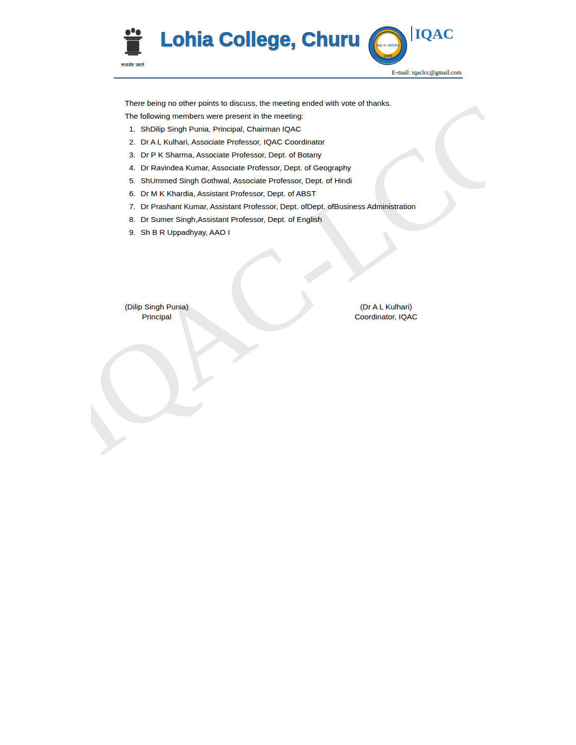IQAC-LCC
सत्यमेव जयते
Lohia College, Churu
विद्या मां ज्योतिर्मय
1945
IQAC
E-mail: iqaclcc@gmail.com
There being no other points to discuss, the meeting ended with vote of thanks.
The following members were present in the meeting:
ShDilip Singh Punia, Principal, Chairman IQAC
Dr A L Kulhari, Associate Professor, IQAC Coordinator
Dr P K Sharma, Associate Professor, Dept. of Botany
Dr Ravindea Kumar, Associate Professor, Dept. of Geography
ShUmmed Singh Gothwal, Associate Professor, Dept. of Hindi
Dr M K Khardia, Assistant Professor, Dept. of ABST
Dr Prashant Kumar, Assistant Professor, Dept. ofDept. ofBusiness Administration
Dr Sumer Singh,Assistant Professor, Dept. of English
Sh B R Uppadhyay, AAO I
(Dilip Singh Punia)
Principal
(Dr A L Kulhari)
Coordinator, IQAC